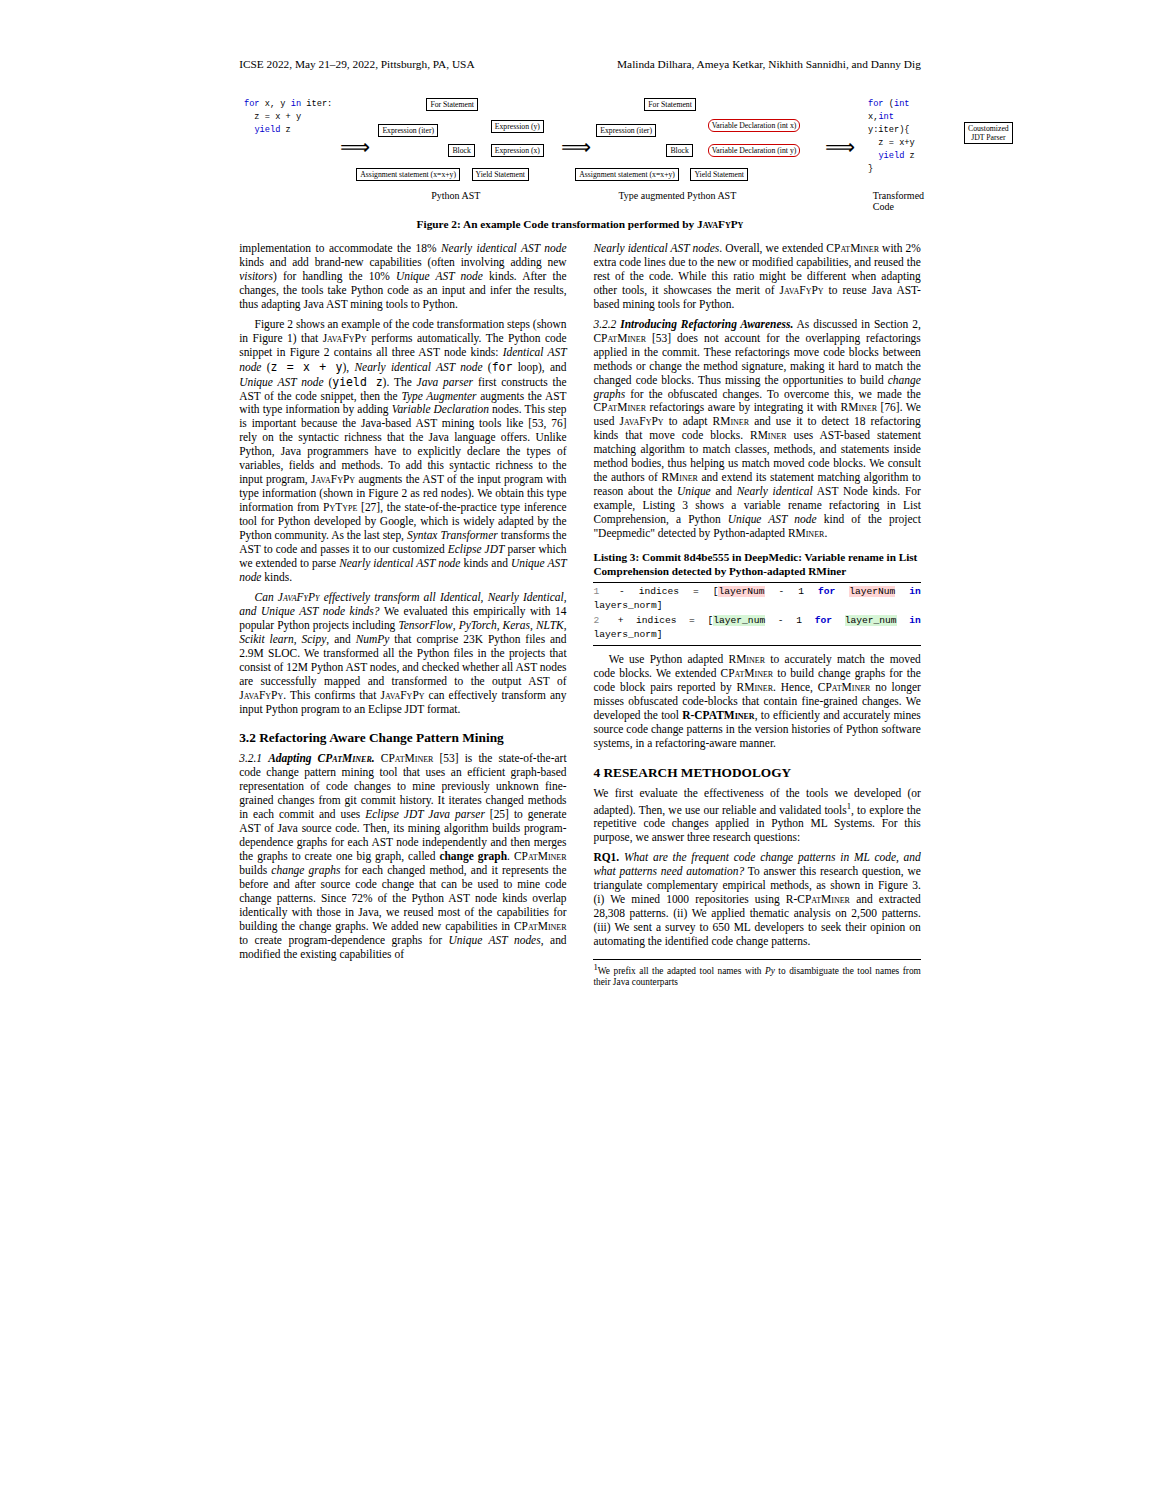ICSE 2022, May 21–29, 2022, Pittsburgh, PA, USA
Malinda Dilhara, Ameya Ketkar, Nikhith Sannidhi, and Danny Dig
for x, y in iter:
z = x + y
yield z
⟹
For Statement
Expression (iter)
Expression (y)
Expression (x)
Block
Assignment statement (x=x+y)
Yield Statement
Python AST
⟹
For Statement
Expression (iter)
Variable Declaration (int x)
Variable Declaration (int y)
Block
Assignment statement (x=x+y)
Yield Statement
Type augmented Python AST
⟹
for (int x,int y:iter){
z = x+y
yield z
}
Coustomized
JDT Parser
Transformed Code
Figure 2: An example Code transformation performed by Java Fy Py
implementation to accommodate the 18% Nearly identical AST node kinds and add brand-new capabilities (often involving adding new visitors) for handling the 10% Unique AST node kinds. After the changes, the tools take Python code as an input and infer the results, thus adapting Java AST mining tools to Python.
Figure 2 shows an example of the code transformation steps (shown in Figure 1) that Java Fy Py performs automatically. The Python code snippet in Figure 2 contains all three AST node kinds: Identical AST node (z = x + y), Nearly identical AST node (for loop), and Unique AST node (yield z). The Java parser first constructs the AST of the code snippet, then the Type Augmenter augments the AST with type information by adding Variable Declaration nodes. This step is important because the Java-based AST mining tools like [53, 76] rely on the syntactic richness that the Java language offers. Unlike Python, Java programmers have to explicitly declare the types of variables, fields and methods. To add this syntactic richness to the input program, Java Fy Py augments the AST of the input program with type information (shown in Figure 2 as red nodes). We obtain this type information from Py Type [27], the state-of-the-practice type inference tool for Python developed by Google, which is widely adapted by the Python community. As the last step, Syntax Transformer transforms the AST to code and passes it to our customized Eclipse JDT parser which we extended to parse Nearly identical AST node kinds and Unique AST node kinds.
Can Java Fy Py effectively transform all Identical, Nearly Identical, and Unique AST node kinds? We evaluated this empirically with 14 popular Python projects including TensorFlow, PyTorch, Keras, NLTK, Scikit learn, Scipy, and NumPy that comprise 23K Python files and 2.9M SLOC. We transformed all the Python files in the projects that consist of 12M Python AST nodes, and checked whether all AST nodes are successfully mapped and transformed to the output AST of Java Fy Py. This confirms that Java Fy Py can effectively transform any input Python program to an Eclipse JDT format.
3.2 Refactoring Aware Change Pattern Mining
3.2.1 Adapting CPat Miner. CPat Miner [53] is the state-of-the-art code change pattern mining tool that uses an efficient graph-based representation of code changes to mine previously unknown fine-grained changes from git commit history. It iterates changed methods in each commit and uses Eclipse JDT Java parser [25] to generate AST of Java source code. Then, its mining algorithm builds program-dependence graphs for each AST node independently and then merges the graphs to create one big graph, called change graph. CPat Miner builds change graphs for each changed method, and it represents the before and after source code change that can be used to mine code change patterns. Since 72% of the Python AST node kinds overlap identically with those in Java, we reused most of the capabilities for building the change graphs. We added new capabilities in CPat Miner to create program-dependence graphs for Unique AST nodes, and modified the existing capabilities of
Nearly identical AST nodes. Overall, we extended CPat Miner with 2% extra code lines due to the new or modified capabilities, and reused the rest of the code. While this ratio might be different when adapting other tools, it showcases the merit of Java Fy Py to reuse Java AST-based mining tools for Python.
3.2.2 Introducing Refactoring Awareness. As discussed in Section 2, CPat Miner [53] does not account for the overlapping refactorings applied in the commit. These refactorings move code blocks between methods or change the method signature, making it hard to match the changed code blocks. Thus missing the opportunities to build change graphs for the obfuscated changes. To overcome this, we made the CPat Miner refactorings aware by integrating it with RMiner [76]. We used Java Fy Py to adapt RMiner and use it to detect 18 refactoring kinds that move code blocks. RMiner uses AST-based statement matching algorithm to match classes, methods, and statements inside method bodies, thus helping us match moved code blocks. We consult the authors of RMiner and extend its statement matching algorithm to reason about the Unique and Nearly identical AST Node kinds. For example, Listing 3 shows a variable rename refactoring in List Comprehension, a Python Unique AST node kind of the project "Deepmedic" detected by Python-adapted RMiner.
Listing 3: Commit 8d4be555 in DeepMedic: Variable rename in List Comprehension detected by Python-adapted RMiner
1 - indices = [layerNum - 1 for layerNum in layers_norm]
2 + indices = [layer_num - 1 for layer_num in layers_norm]
We use Python adapted RMiner to accurately match the moved code blocks. We extended CPat Miner to build change graphs for the code block pairs reported by RMiner. Hence, CPat Miner no longer misses obfuscated code-blocks that contain fine-grained changes. We developed the tool R-CPATMiner, to efficiently and accurately mines source code change patterns in the version histories of Python software systems, in a refactoring-aware manner.
4 RESEARCH METHODOLOGY
We first evaluate the effectiveness of the tools we developed (or adapted). Then, we use our reliable and validated tools1, to explore the repetitive code changes applied in Python ML Systems. For this purpose, we answer three research questions:
RQ1. What are the frequent code change patterns in ML code, and what patterns need automation? To answer this research question, we triangulate complementary empirical methods, as shown in Figure 3. (i) We mined 1000 repositories using R-CPat Miner and extracted 28,308 patterns. (ii) We applied thematic analysis on 2,500 patterns. (iii) We sent a survey to 650 ML developers to seek their opinion on automating the identified code change patterns.
1We prefix all the adapted tool names with Py to disambiguate the tool names from their Java counterparts